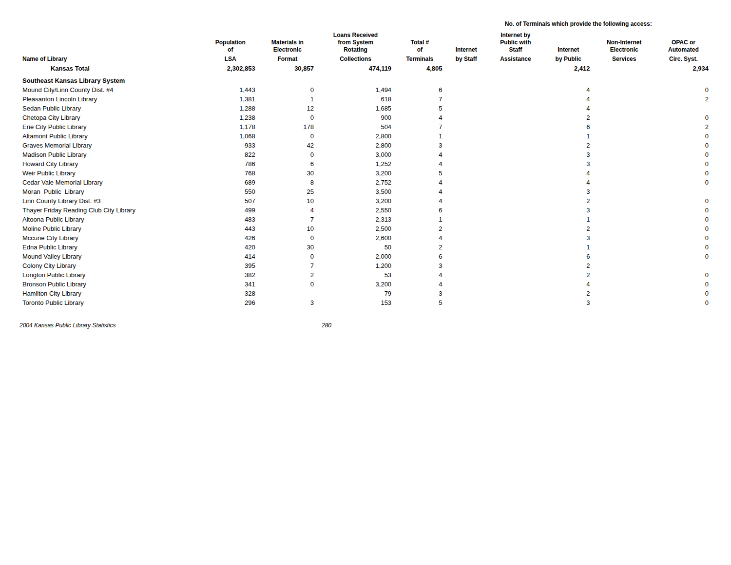| | | | | | No. of Terminals which provide the following access: |
| --- | --- | --- | --- | --- | --- |
| | Population of | Materials in Electronic | Loans Received from System Rotating | Total # of | Internet | Internet by Public with Staff | Internet | Non-Internet Electronic | OPAC or Automated |
| Name of Library | LSA | Format | Collections | Terminals | by Staff | Assistance | by Public | Services | Circ. Syst. |
| Kansas Total | 2,302,853 | 30,857 | 474,119 | 4,805 | | | 2,412 | | 2,934 |
| Southeast Kansas Library System |
| Mound City/Linn County Dist. #4 | 1,443 | 0 | 1,494 | 6 | | | 4 | | 0 |
| Pleasanton Lincoln Library | 1,381 | 1 | 618 | 7 | | | 4 | | 2 |
| Sedan Public Library | 1,288 | 12 | 1,685 | 5 | | | 4 | | |
| Chetopa City Library | 1,238 | 0 | 900 | 4 | | | 2 | | 0 |
| Erie City Public Library | 1,178 | 178 | 504 | 7 | | | 6 | | 2 |
| Altamont Public Library | 1,068 | 0 | 2,800 | 1 | | | 1 | | 0 |
| Graves Memorial Library | 933 | 42 | 2,800 | 3 | | | 2 | | 0 |
| Madison Public Library | 822 | 0 | 3,000 | 4 | | | 3 | | 0 |
| Howard City Library | 786 | 6 | 1,252 | 4 | | | 3 | | 0 |
| Weir Public Library | 768 | 30 | 3,200 | 5 | | | 4 | | 0 |
| Cedar Vale Memorial Library | 689 | 8 | 2,752 | 4 | | | 4 | | 0 |
| Moran Public Library | 550 | 25 | 3,500 | 4 | | | 3 | | |
| Linn County Library Dist. #3 | 507 | 10 | 3,200 | 4 | | | 2 | | 0 |
| Thayer Friday Reading Club City Library | 499 | 4 | 2,550 | 6 | | | 3 | | 0 |
| Altoona Public Library | 483 | 7 | 2,313 | 1 | | | 1 | | 0 |
| Moline Public Library | 443 | 10 | 2,500 | 2 | | | 2 | | 0 |
| Mccune City Library | 426 | 0 | 2,600 | 4 | | | 3 | | 0 |
| Edna Public Library | 420 | 30 | 50 | 2 | | | 1 | | 0 |
| Mound Valley Library | 414 | 0 | 2,000 | 6 | | | 6 | | 0 |
| Colony City Library | 395 | 7 | 1,200 | 3 | | | 2 | | |
| Longton Public Library | 382 | 2 | 53 | 4 | | | 2 | | 0 |
| Bronson Public Library | 341 | 0 | 3,200 | 4 | | | 4 | | 0 |
| Hamilton City Library | 328 | | 79 | 3 | | | 2 | | 0 |
| Toronto Public Library | 296 | 3 | 153 | 5 | | | 3 | | 0 |
2004 Kansas Public Library Statistics 280